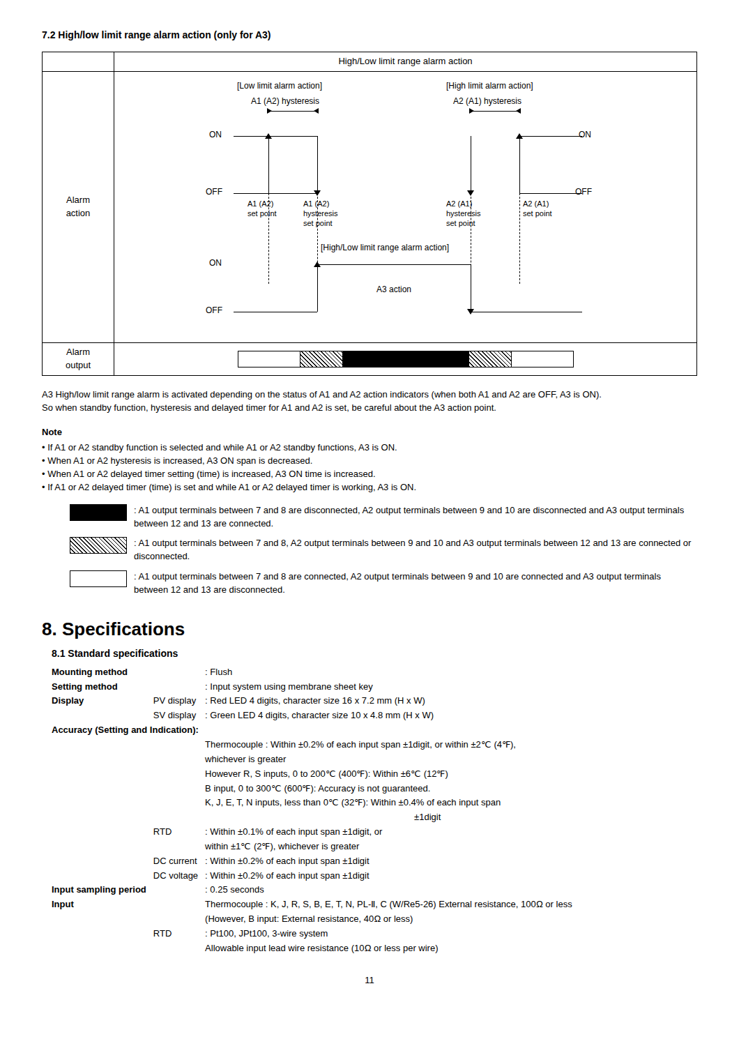7.2 High/low limit range alarm action (only for A3)
| | High/Low limit range alarm action |
| Alarm action | [Low limit alarm action] A1 (A2) hysteresis [High limit alarm action] A2 (A1) hysteresis ON OFF ON OFF A1 (A2) set point A1 (A2) hysteresis set point A2 (A1) hysteresis set point A2 (A1) set point [High/Low limit range alarm action] ON OFF A3 action |
| Alarm output | |
A3 High/low limit range alarm is activated depending on the status of A1 and A2 action indicators (when both A1 and A2 are OFF, A3 is ON).
So when standby function, hysteresis and delayed timer for A1 and A2 is set, be careful about the A3 action point.
Note
If A1 or A2 standby function is selected and while A1 or A2 standby functions, A3 is ON.
When A1 or A2 hysteresis is increased, A3 ON span is decreased.
When A1 or A2 delayed timer setting (time) is increased, A3 ON time is increased.
If A1 or A2 delayed timer (time) is set and while A1 or A2 delayed timer is working, A3 is ON.
: A1 output terminals between 7 and 8 are disconnected, A2 output terminals between 9 and 10 are disconnected and A3 output terminals between 12 and 13 are connected.
: A1 output terminals between 7 and 8, A2 output terminals between 9 and 10 and A3 output terminals between 12 and 13 are connected or disconnected.
: A1 output terminals between 7 and 8 are connected, A2 output terminals between 9 and 10 are connected and A3 output terminals between 12 and 13 are disconnected.
8. Specifications
8.1 Standard specifications
| Mounting method | | : Flush |
| Setting method | | : Input system using membrane sheet key |
| Display | PV display | : Red LED 4 digits, character size 16 x 7.2 mm (H x W) |
| | SV display | : Green LED 4 digits, character size 10 x 4.8 mm (H x W) |
| Accuracy (Setting and Indication): |
| | | Thermocouple : Within ±0.2% of each input span ±1digit, or within ±2℃ (4℉), |
| | | whichever is greater |
| | | However R, S inputs, 0 to 200℃ (400℉): Within ±6℃ (12℉) |
| | | B input, 0 to 300℃ (600℉): Accuracy is not guaranteed. |
| | | K, J, E, T, N inputs, less than 0℃ (32℉): Within ±0.4% of each input span |
| | | ±1digit |
| | RTD | : Within ±0.1% of each input span ±1digit, or |
| | | within ±1℃ (2℉), whichever is greater |
| | DC current | : Within ±0.2% of each input span ±1digit |
| | DC voltage | : Within ±0.2% of each input span ±1digit |
| Input sampling period | | : 0.25 seconds |
| Input | | Thermocouple : K, J, R, S, B, E, T, N, PL-Ⅱ, C (W/Re5-26) External resistance, 100Ω or less |
| | | (However, B input: External resistance, 40Ω or less) |
| | RTD | : Pt100, JPt100, 3-wire system |
| | | Allowable input lead wire resistance (10Ω or less per wire) |
11